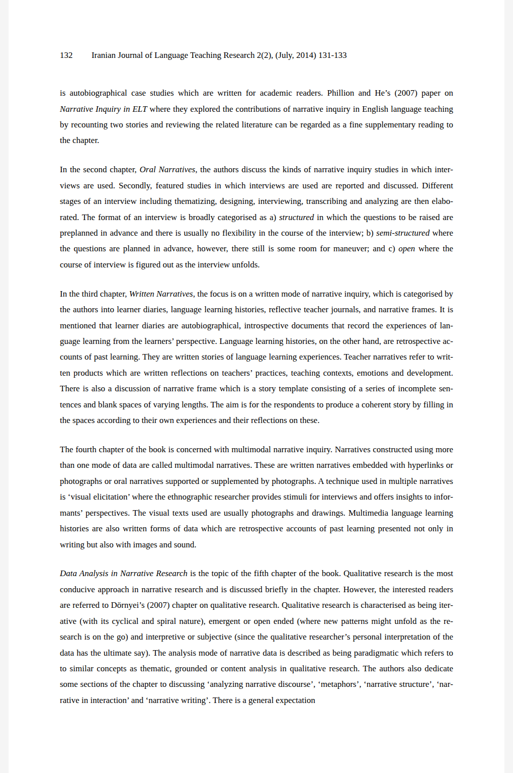132 Iranian Journal of Language Teaching Research 2(2), (July, 2014) 131-133
is autobiographical case studies which are written for academic readers. Phillion and He’s (2007) paper on Narrative Inquiry in ELT where they explored the contributions of narrative inquiry in English language teaching by recounting two stories and reviewing the related literature can be regarded as a fine supplementary reading to the chapter.
In the second chapter, Oral Narratives, the authors discuss the kinds of narrative inquiry studies in which interviews are used. Secondly, featured studies in which interviews are used are reported and discussed. Different stages of an interview including thematizing, designing, interviewing, transcribing and analyzing are then elaborated. The format of an interview is broadly categorised as a) structured in which the questions to be raised are preplanned in advance and there is usually no flexibility in the course of the interview; b) semi-structured where the questions are planned in advance, however, there still is some room for maneuver; and c) open where the course of interview is figured out as the interview unfolds.
In the third chapter, Written Narratives, the focus is on a written mode of narrative inquiry, which is categorised by the authors into learner diaries, language learning histories, reflective teacher journals, and narrative frames. It is mentioned that learner diaries are autobiographical, introspective documents that record the experiences of language learning from the learners’ perspective. Language learning histories, on the other hand, are retrospective accounts of past learning. They are written stories of language learning experiences. Teacher narratives refer to written products which are written reflections on teachers’ practices, teaching contexts, emotions and development. There is also a discussion of narrative frame which is a story template consisting of a series of incomplete sentences and blank spaces of varying lengths. The aim is for the respondents to produce a coherent story by filling in the spaces according to their own experiences and their reflections on these.
The fourth chapter of the book is concerned with multimodal narrative inquiry. Narratives constructed using more than one mode of data are called multimodal narratives. These are written narratives embedded with hyperlinks or photographs or oral narratives supported or supplemented by photographs. A technique used in multiple narratives is ‘visual elicitation’ where the ethnographic researcher provides stimuli for interviews and offers insights to informants’ perspectives. The visual texts used are usually photographs and drawings. Multimedia language learning histories are also written forms of data which are retrospective accounts of past learning presented not only in writing but also with images and sound.
Data Analysis in Narrative Research is the topic of the fifth chapter of the book. Qualitative research is the most conducive approach in narrative research and is discussed briefly in the chapter. However, the interested readers are referred to Dörnyei’s (2007) chapter on qualitative research. Qualitative research is characterised as being iterative (with its cyclical and spiral nature), emergent or open ended (where new patterns might unfold as the research is on the go) and interpretive or subjective (since the qualitative researcher’s personal interpretation of the data has the ultimate say). The analysis mode of narrative data is described as being paradigmatic which refers to to similar concepts as thematic, grounded or content analysis in qualitative research. The authors also dedicate some sections of the chapter to discussing ‘analyzing narrative discourse’, ‘metaphors’, ‘narrative structure’, ‘narrative in interaction’ and ‘narrative writing’. There is a general expectation